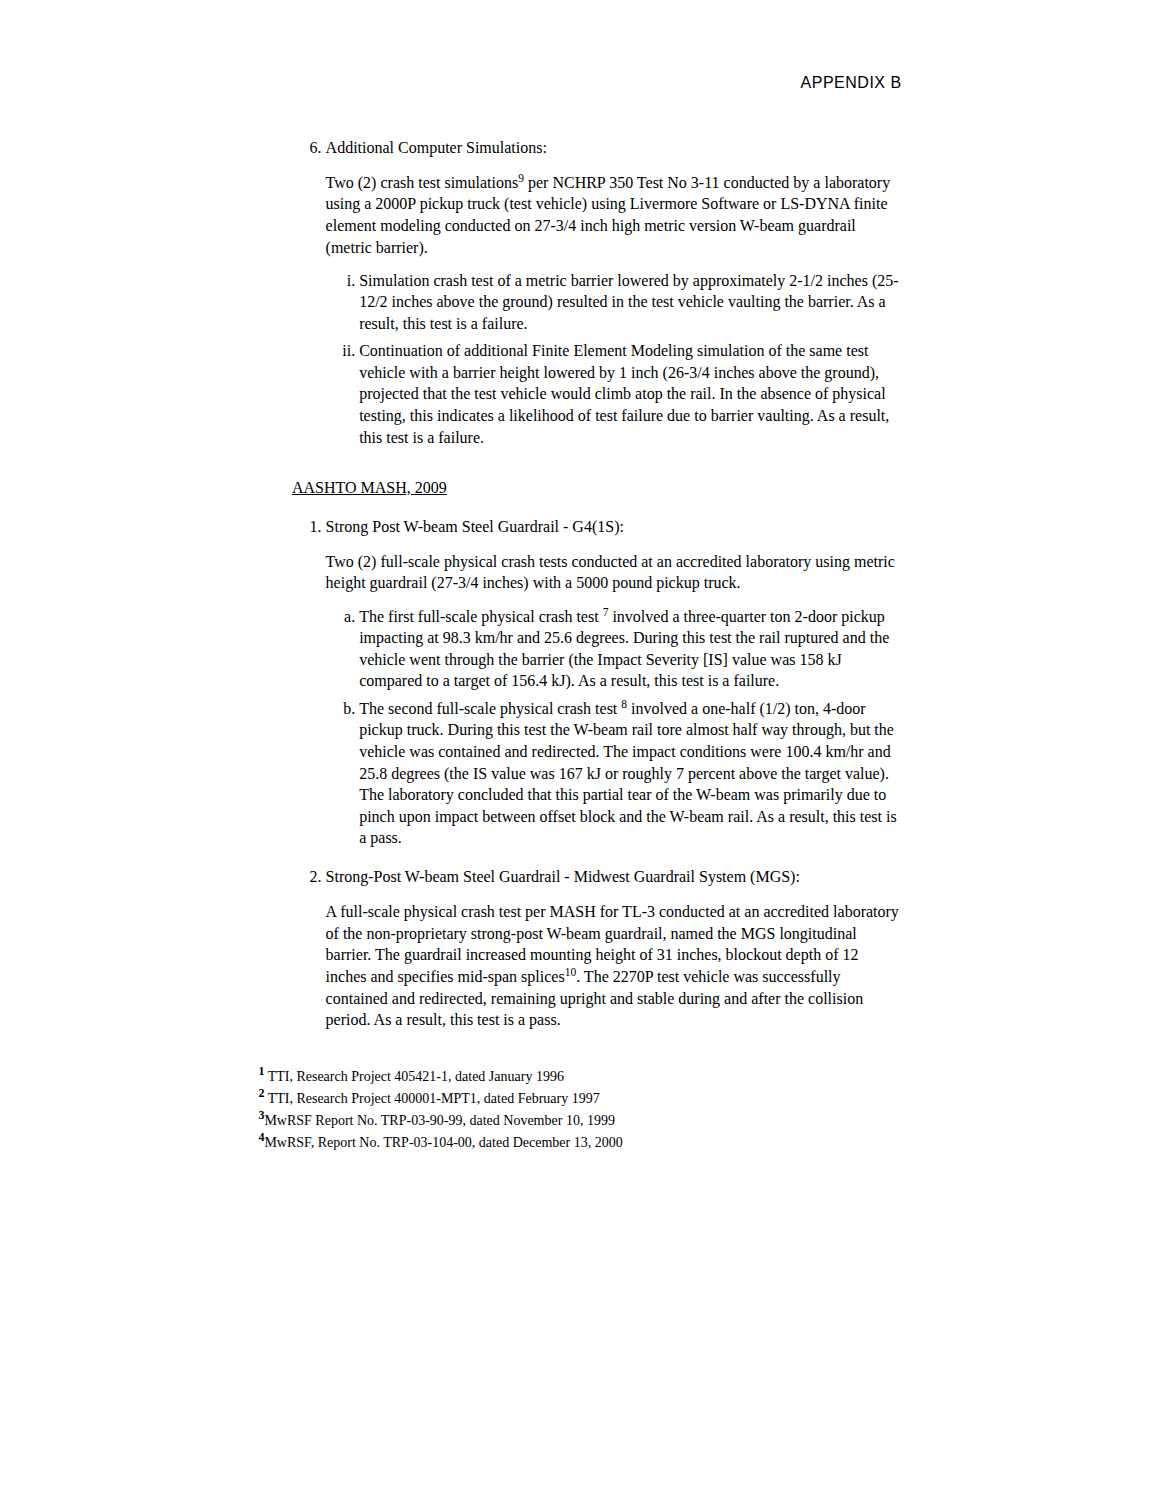APPENDIX B
Additional Computer Simulations:
Two (2) crash test simulations9 per NCHRP 350 Test No 3-11 conducted by a laboratory using a 2000P pickup truck (test vehicle) using Livermore Software or LS-DYNA finite element modeling conducted on 27-3/4 inch high metric version W-beam guardrail (metric barrier).
Simulation crash test of a metric barrier lowered by approximately 2-1/2 inches (25-12/2 inches above the ground) resulted in the test vehicle vaulting the barrier. As a result, this test is a failure.
Continuation of additional Finite Element Modeling simulation of the same test vehicle with a barrier height lowered by 1 inch (26-3/4 inches above the ground), projected that the test vehicle would climb atop the rail. In the absence of physical testing, this indicates a likelihood of test failure due to barrier vaulting. As a result, this test is a failure.
AASHTO MASH, 2009
Strong Post W-beam Steel Guardrail - G4(1S):
Two (2) full-scale physical crash tests conducted at an accredited laboratory using metric height guardrail (27-3/4 inches) with a 5000 pound pickup truck.
The first full-scale physical crash test 7 involved a three-quarter ton 2-door pickup impacting at 98.3 km/hr and 25.6 degrees. During this test the rail ruptured and the vehicle went through the barrier (the Impact Severity [IS] value was 158 kJ compared to a target of 156.4 kJ). As a result, this test is a failure.
The second full-scale physical crash test 8 involved a one-half (1/2) ton, 4-door pickup truck. During this test the W-beam rail tore almost half way through, but the vehicle was contained and redirected. The impact conditions were 100.4 km/hr and 25.8 degrees (the IS value was 167 kJ or roughly 7 percent above the target value). The laboratory concluded that this partial tear of the W-beam was primarily due to pinch upon impact between offset block and the W-beam rail. As a result, this test is a pass.
Strong-Post W-beam Steel Guardrail - Midwest Guardrail System (MGS):
A full-scale physical crash test per MASH for TL-3 conducted at an accredited laboratory of the non-proprietary strong-post W-beam guardrail, named the MGS longitudinal barrier. The guardrail increased mounting height of 31 inches, blockout depth of 12 inches and specifies mid-span splices10. The 2270P test vehicle was successfully contained and redirected, remaining upright and stable during and after the collision period. As a result, this test is a pass.
1 TTI, Research Project 405421-1, dated January 1996
2 TTI, Research Project 400001-MPT1, dated February 1997
3 MwRSF Report No. TRP-03-90-99, dated November 10, 1999
4 MwRSF, Report No. TRP-03-104-00, dated December 13, 2000